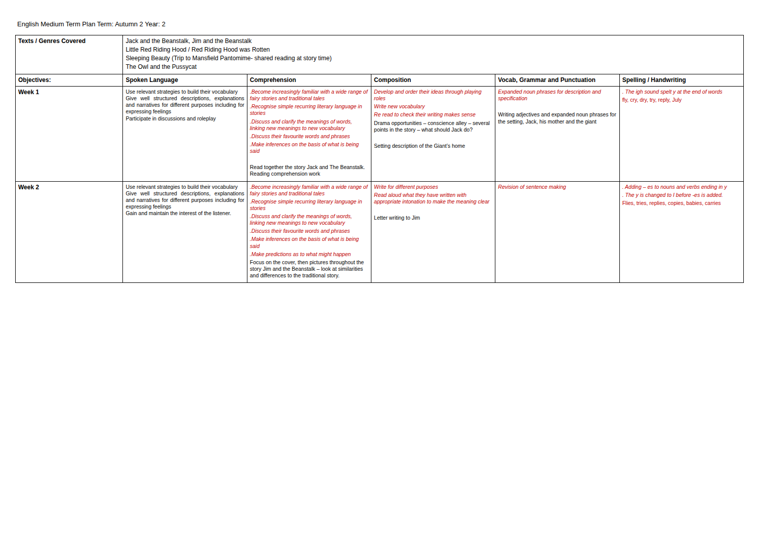English Medium Term Plan Term: Autumn 2 Year: 2
| Texts / Genres Covered | Jack and the Beanstalk, Jim and the Beanstalk Little Red Riding Hood / Red Riding Hood was Rotten Sleeping Beauty (Trip to Mansfield Pantomime- shared reading at story time) The Owl and the Pussycat |
| Objectives: | Spoken Language | Comprehension | Composition | Vocab, Grammar and Punctuation | Spelling / Handwriting |
| Week 1 | Use relevant strategies to build their vocabulary Give well structured descriptions, explanations and narratives for different purposes including for expressing feelings Participate in discussions and roleplay | .Become increasingly familiar with a wide range of fairy stories and traditional tales .Recognise simple recurring literary language in stories .Discuss and clarify the meanings of words, linking new meanings to new vocabulary .Discuss their favourite words and phrases .Make inferences on the basis of what is being said Read together the story Jack and The Beanstalk. Reading comprehension work | Develop and order their ideas through playing roles Write new vocabulary Re read to check their writing makes sense Drama opportunities – conscience alley – several points in the story – what should Jack do? Setting description of the Giant’s home | Expanded noun phrases for description and specification Writing adjectives and expanded noun phrases for the setting, Jack, his mother and the giant | . The igh sound spelt y at the end of words fly, cry, dry, try, reply, July |
| Week 2 | Use relevant strategies to build their vocabulary Give well structured descriptions, explanations and narratives for different purposes including for expressing feelings Gain and maintain the interest of the listener. | .Become increasingly familiar with a wide range of fairy stories and traditional tales .Recognise simple recurring literary language in stories .Discuss and clarify the meanings of words, linking new meanings to new vocabulary .Discuss their favourite words and phrases .Make inferences on the basis of what is being said .Make predictions as to what might happen Focus on the cover, then pictures throughout the story Jim and the Beanstalk – look at similarities and differences to the traditional story. | Write for different purposes Read aloud what they have written with appropriate intonation to make the meaning clear Letter writing to Jim | Revision of sentence making | . Adding – es to nouns and verbs ending in y . The y is changed to I before -es is added. Flies, tries, replies, copies, babies, carries |